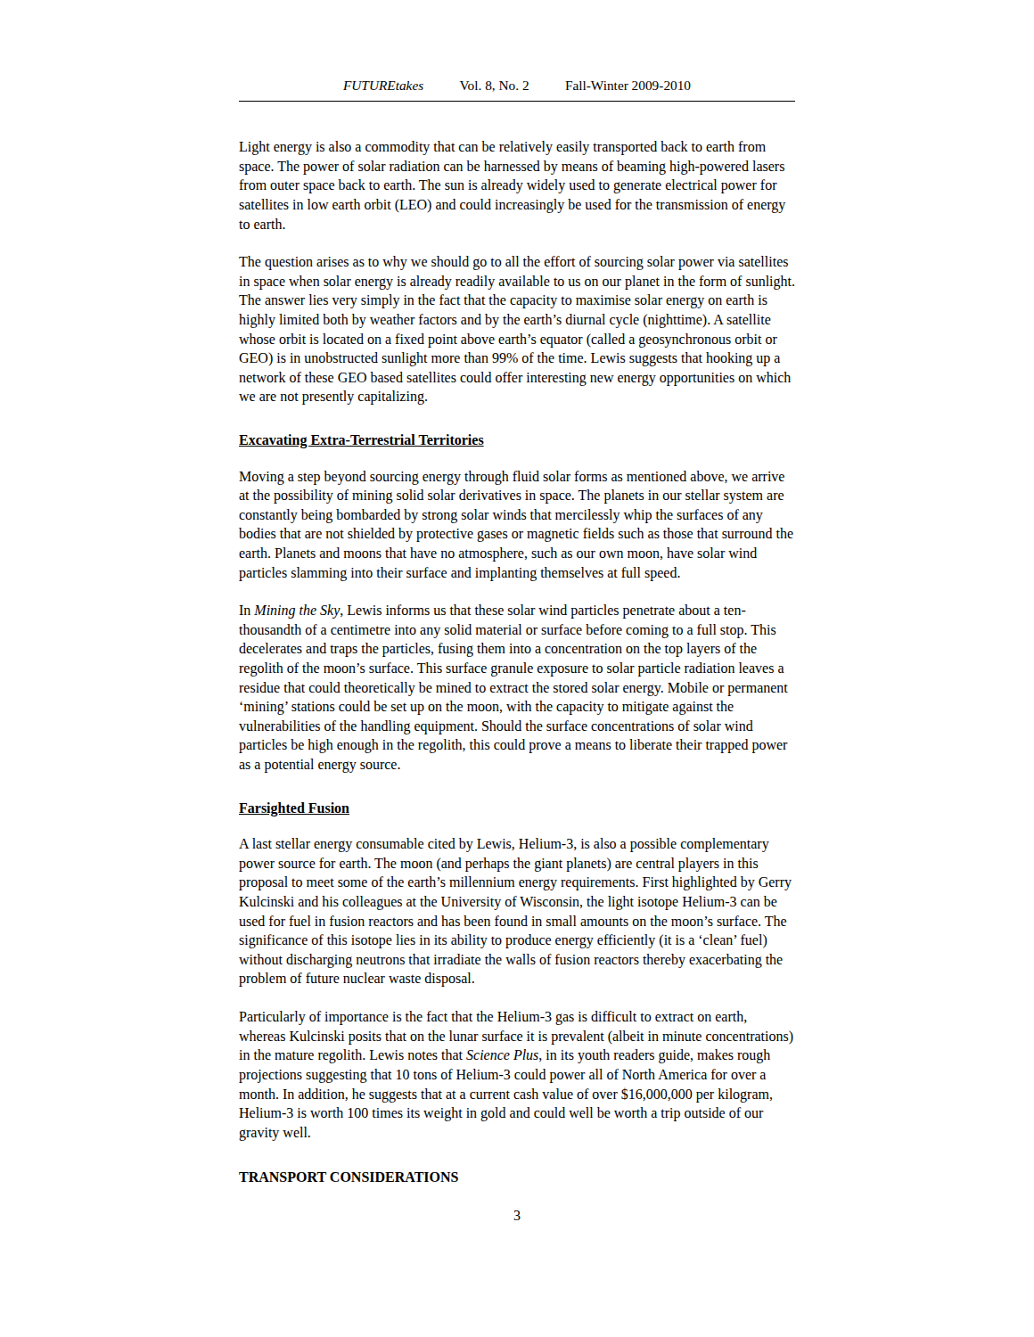FUTUREtakes Vol. 8, No. 2 Fall-Winter 2009-2010
Light energy is also a commodity that can be relatively easily transported back to earth from space. The power of solar radiation can be harnessed by means of beaming high-powered lasers from outer space back to earth. The sun is already widely used to generate electrical power for satellites in low earth orbit (LEO) and could increasingly be used for the transmission of energy to earth.
The question arises as to why we should go to all the effort of sourcing solar power via satellites in space when solar energy is already readily available to us on our planet in the form of sunlight. The answer lies very simply in the fact that the capacity to maximise solar energy on earth is highly limited both by weather factors and by the earth’s diurnal cycle (nighttime). A satellite whose orbit is located on a fixed point above earth’s equator (called a geosynchronous orbit or GEO) is in unobstructed sunlight more than 99% of the time. Lewis suggests that hooking up a network of these GEO based satellites could offer interesting new energy opportunities on which we are not presently capitalizing.
Excavating Extra-Terrestrial Territories
Moving a step beyond sourcing energy through fluid solar forms as mentioned above, we arrive at the possibility of mining solid solar derivatives in space. The planets in our stellar system are constantly being bombarded by strong solar winds that mercilessly whip the surfaces of any bodies that are not shielded by protective gases or magnetic fields such as those that surround the earth. Planets and moons that have no atmosphere, such as our own moon, have solar wind particles slamming into their surface and implanting themselves at full speed.
In Mining the Sky, Lewis informs us that these solar wind particles penetrate about a ten-thousandth of a centimetre into any solid material or surface before coming to a full stop. This decelerates and traps the particles, fusing them into a concentration on the top layers of the regolith of the moon’s surface. This surface granule exposure to solar particle radiation leaves a residue that could theoretically be mined to extract the stored solar energy. Mobile or permanent ‘mining’ stations could be set up on the moon, with the capacity to mitigate against the vulnerabilities of the handling equipment. Should the surface concentrations of solar wind particles be high enough in the regolith, this could prove a means to liberate their trapped power as a potential energy source.
Farsighted Fusion
A last stellar energy consumable cited by Lewis, Helium-3, is also a possible complementary power source for earth. The moon (and perhaps the giant planets) are central players in this proposal to meet some of the earth’s millennium energy requirements. First highlighted by Gerry Kulcinski and his colleagues at the University of Wisconsin, the light isotope Helium-3 can be used for fuel in fusion reactors and has been found in small amounts on the moon’s surface. The significance of this isotope lies in its ability to produce energy efficiently (it is a ‘clean’ fuel) without discharging neutrons that irradiate the walls of fusion reactors thereby exacerbating the problem of future nuclear waste disposal.
Particularly of importance is the fact that the Helium-3 gas is difficult to extract on earth, whereas Kulcinski posits that on the lunar surface it is prevalent (albeit in minute concentrations) in the mature regolith. Lewis notes that Science Plus, in its youth readers guide, makes rough projections suggesting that 10 tons of Helium-3 could power all of North America for over a month. In addition, he suggests that at a current cash value of over $16,000,000 per kilogram, Helium-3 is worth 100 times its weight in gold and could well be worth a trip outside of our gravity well.
TRANSPORT CONSIDERATIONS
3